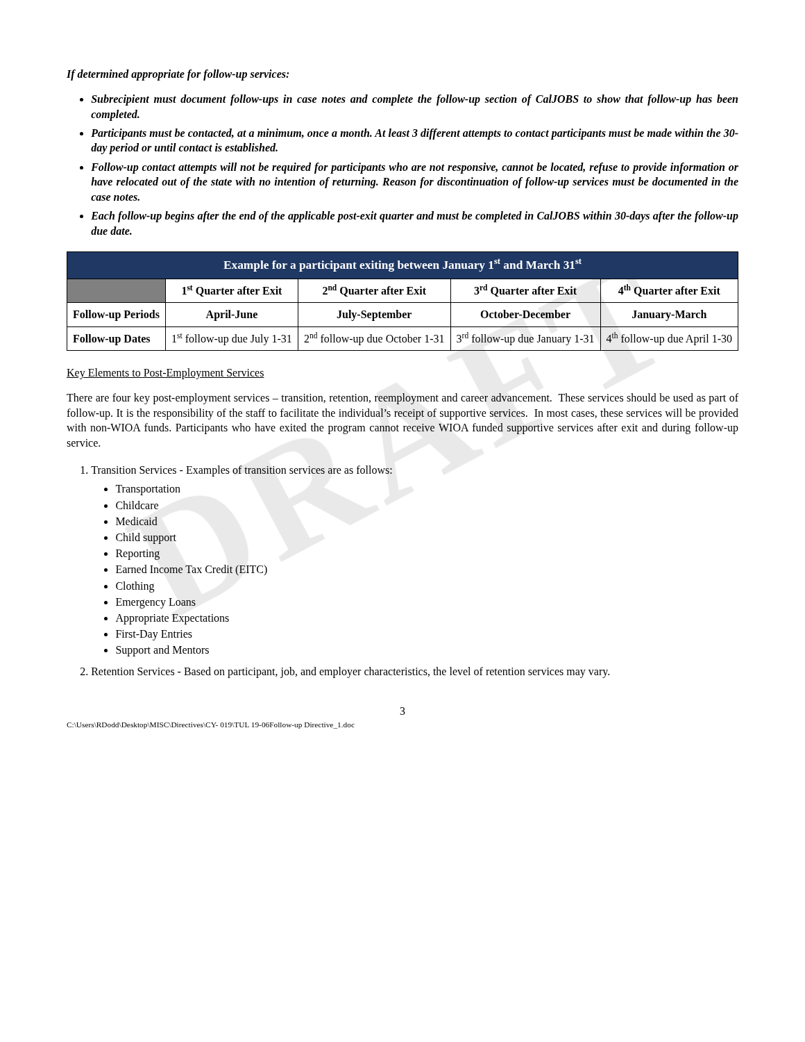DRAFT
If determined appropriate for follow-up services:
Subrecipient must document follow-ups in case notes and complete the follow-up section of CalJOBS to show that follow-up has been completed.
Participants must be contacted, at a minimum, once a month. At least 3 different attempts to contact participants must be made within the 30-day period or until contact is established.
Follow-up contact attempts will not be required for participants who are not responsive, cannot be located, refuse to provide information or have relocated out of the state with no intention of returning. Reason for discontinuation of follow-up services must be documented in the case notes.
Each follow-up begins after the end of the applicable post-exit quarter and must be completed in CalJOBS within 30-days after the follow-up due date.
| Example for a participant exiting between January 1 st and March 31 st |
| --- |
| | 1 st Quarter after Exit | 2 nd Quarter after Exit | 3 rd Quarter after Exit | 4 th Quarter after Exit |
| Follow-up Periods | April-June | July-September | October-December | January-March |
| Follow-up Dates | 1 st follow-up due July 1-31 | 2 nd follow-up due October 1-31 | 3 rd follow-up due January 1-31 | 4 th follow-up due April 1-30 |
Key Elements to Post-Employment Services
There are four key post-employment services – transition, retention, reemployment and career advancement. These services should be used as part of follow-up. It is the responsibility of the staff to facilitate the individual’s receipt of supportive services. In most cases, these services will be provided with non-WIOA funds. Participants who have exited the program cannot receive WIOA funded supportive services after exit and during follow-up service.
Transition Services - Examples of transition services are as follows:
Transportation
Childcare
Medicaid
Child support
Reporting
Earned Income Tax Credit (EITC)
Clothing
Emergency Loans
Appropriate Expectations
First-Day Entries
Support and Mentors
Retention Services - Based on participant, job, and employer characteristics, the level of retention services may vary.
3
C:\Users\RDodd\Desktop\MISC\Directives\CY- 019\TUL 19-06Follow-up Directive_1.doc